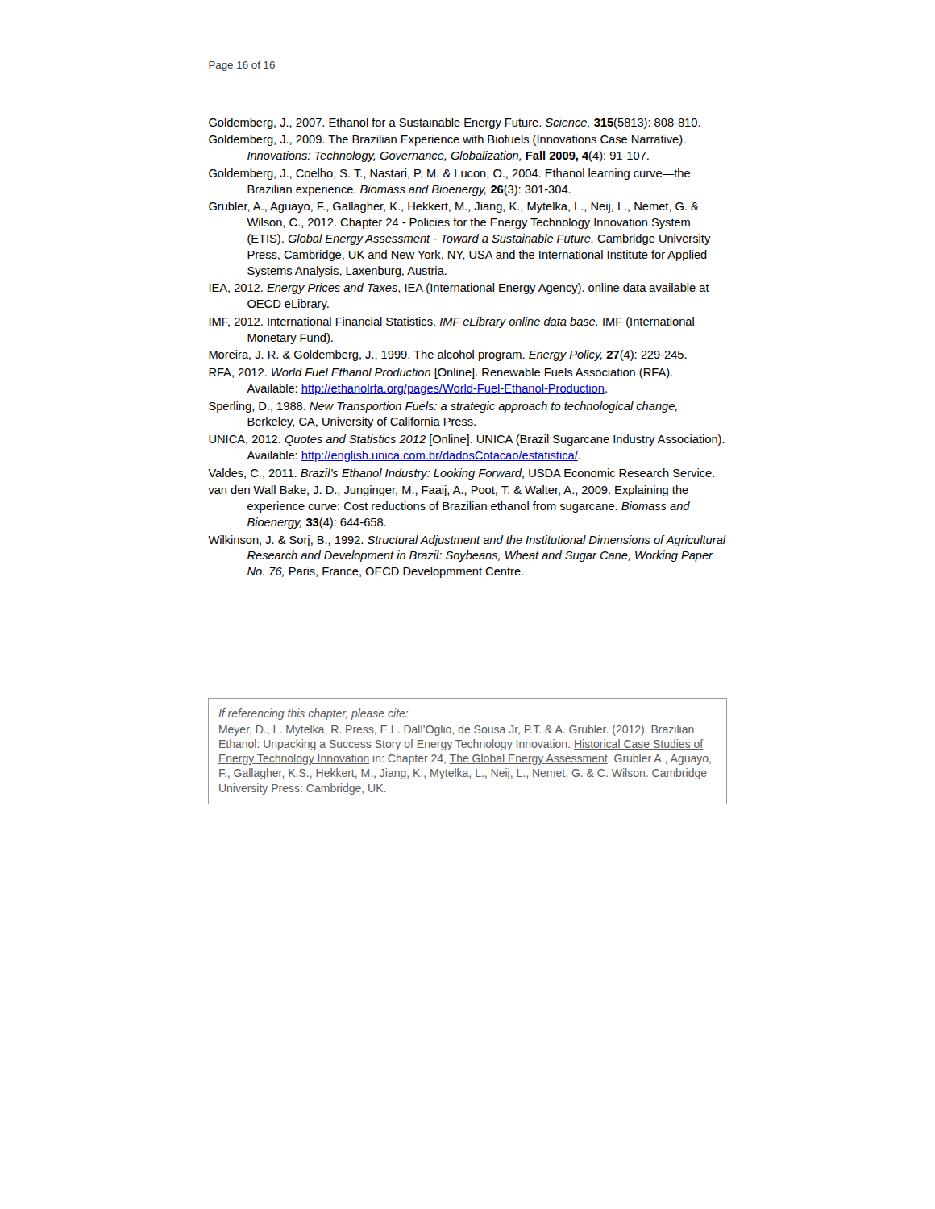Page 16 of 16
Goldemberg, J., 2007. Ethanol for a Sustainable Energy Future. Science, 315(5813): 808-810.
Goldemberg, J., 2009. The Brazilian Experience with Biofuels (Innovations Case Narrative). Innovations: Technology, Governance, Globalization, Fall 2009, 4(4): 91-107.
Goldemberg, J., Coelho, S. T., Nastari, P. M. & Lucon, O., 2004. Ethanol learning curve—the Brazilian experience. Biomass and Bioenergy, 26(3): 301-304.
Grubler, A., Aguayo, F., Gallagher, K., Hekkert, M., Jiang, K., Mytelka, L., Neij, L., Nemet, G. & Wilson, C., 2012. Chapter 24 - Policies for the Energy Technology Innovation System (ETIS). Global Energy Assessment - Toward a Sustainable Future. Cambridge University Press, Cambridge, UK and New York, NY, USA and the International Institute for Applied Systems Analysis, Laxenburg, Austria.
IEA, 2012. Energy Prices and Taxes, IEA (International Energy Agency). online data available at OECD eLibrary.
IMF, 2012. International Financial Statistics. IMF eLibrary online data base. IMF (International Monetary Fund).
Moreira, J. R. & Goldemberg, J., 1999. The alcohol program. Energy Policy, 27(4): 229-245.
RFA, 2012. World Fuel Ethanol Production [Online]. Renewable Fuels Association (RFA). Available: http://ethanolrfa.org/pages/World-Fuel-Ethanol-Production.
Sperling, D., 1988. New Transportion Fuels: a strategic approach to technological change, Berkeley, CA, University of California Press.
UNICA, 2012. Quotes and Statistics 2012 [Online]. UNICA (Brazil Sugarcane Industry Association). Available: http://english.unica.com.br/dadosCotacao/estatistica/.
Valdes, C., 2011. Brazil’s Ethanol Industry: Looking Forward, USDA Economic Research Service.
van den Wall Bake, J. D., Junginger, M., Faaij, A., Poot, T. & Walter, A., 2009. Explaining the experience curve: Cost reductions of Brazilian ethanol from sugarcane. Biomass and Bioenergy, 33(4): 644-658.
Wilkinson, J. & Sorj, B., 1992. Structural Adjustment and the Institutional Dimensions of Agricultural Research and Development in Brazil: Soybeans, Wheat and Sugar Cane, Working Paper No. 76, Paris, France, OECD Developmment Centre.
If referencing this chapter, please cite:
Meyer, D., L. Mytelka, R. Press, E.L. Dall’Oglio, de Sousa Jr, P.T. & A. Grubler. (2012). Brazilian Ethanol: Unpacking a Success Story of Energy Technology Innovation. Historical Case Studies of Energy Technology Innovation in: Chapter 24, The Global Energy Assessment. Grubler A., Aguayo, F., Gallagher, K.S., Hekkert, M., Jiang, K., Mytelka, L., Neij, L., Nemet, G. & C. Wilson. Cambridge University Press: Cambridge, UK.